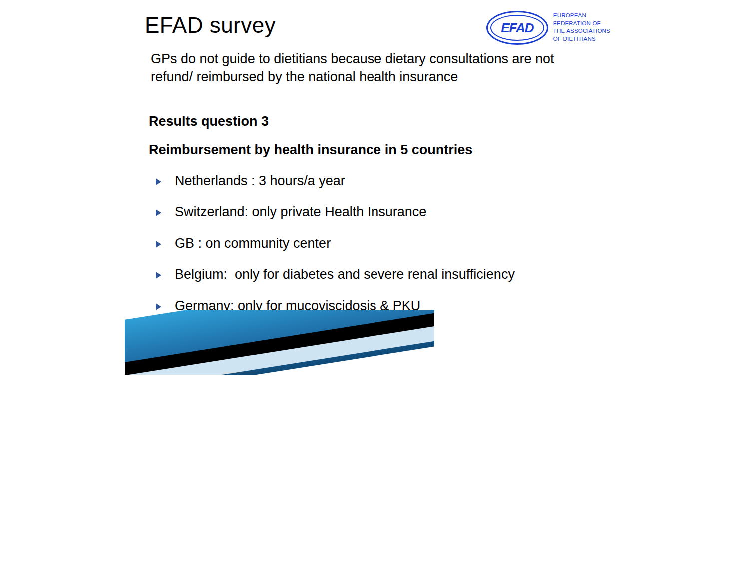EFAD survey
EFAD
European
Federation of
the Associations
of Dietitians
GPs do not guide to dietitians because dietary consultations are not refund/ reimbursed by the national health insurance
Results question 3
Reimbursement by health insurance in 5 countries
Netherlands : 3 hours/a year
Switzerland: only private Health Insurance
GB : on community center
Belgium: only for diabetes and severe renal insufficiency
Germany: only for mucoviscidosis & PKU